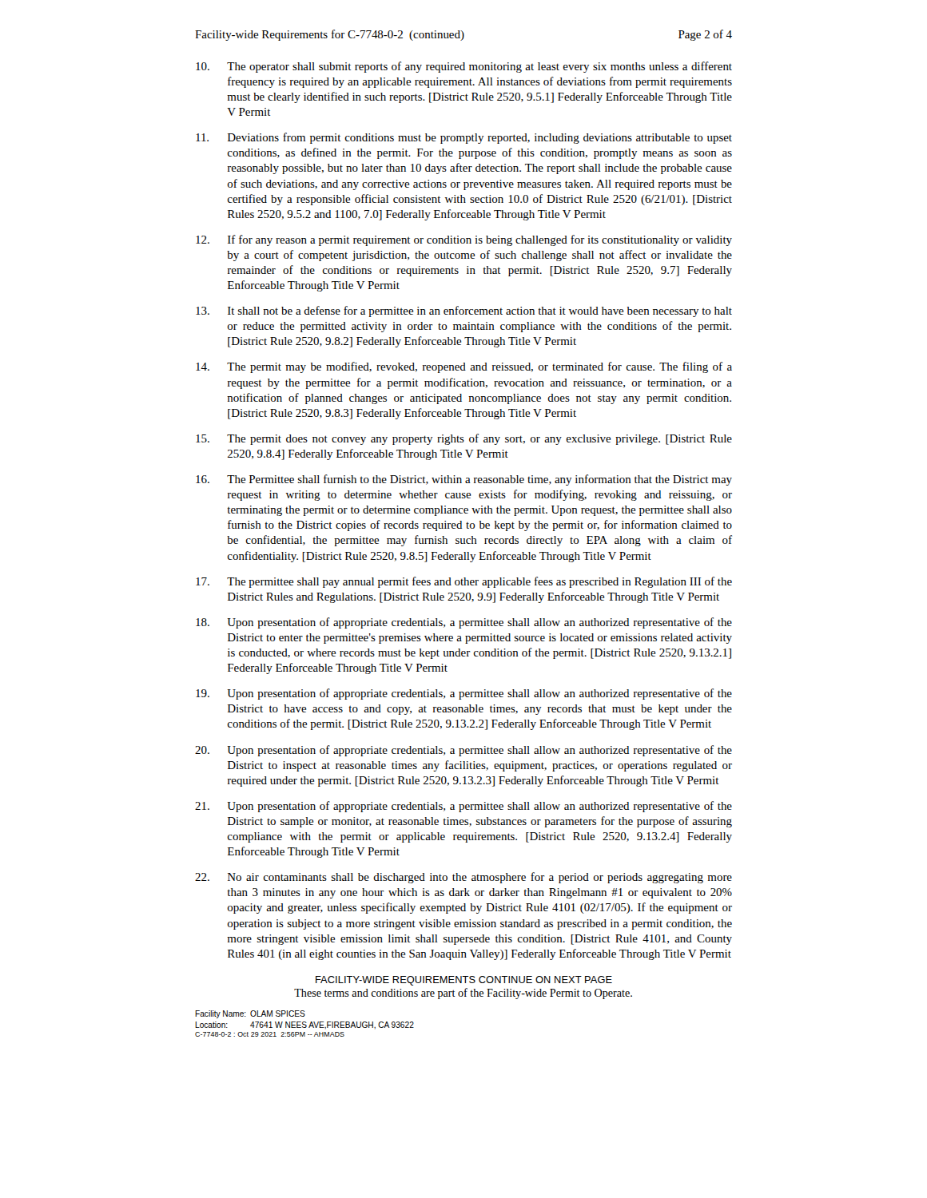Facility-wide Requirements for C-7748-0-2 (continued)
Page 2 of 4
10. The operator shall submit reports of any required monitoring at least every six months unless a different frequency is required by an applicable requirement. All instances of deviations from permit requirements must be clearly identified in such reports. [District Rule 2520, 9.5.1] Federally Enforceable Through Title V Permit
11. Deviations from permit conditions must be promptly reported, including deviations attributable to upset conditions, as defined in the permit. For the purpose of this condition, promptly means as soon as reasonably possible, but no later than 10 days after detection. The report shall include the probable cause of such deviations, and any corrective actions or preventive measures taken. All required reports must be certified by a responsible official consistent with section 10.0 of District Rule 2520 (6/21/01). [District Rules 2520, 9.5.2 and 1100, 7.0] Federally Enforceable Through Title V Permit
12. If for any reason a permit requirement or condition is being challenged for its constitutionality or validity by a court of competent jurisdiction, the outcome of such challenge shall not affect or invalidate the remainder of the conditions or requirements in that permit. [District Rule 2520, 9.7] Federally Enforceable Through Title V Permit
13. It shall not be a defense for a permittee in an enforcement action that it would have been necessary to halt or reduce the permitted activity in order to maintain compliance with the conditions of the permit. [District Rule 2520, 9.8.2] Federally Enforceable Through Title V Permit
14. The permit may be modified, revoked, reopened and reissued, or terminated for cause. The filing of a request by the permittee for a permit modification, revocation and reissuance, or termination, or a notification of planned changes or anticipated noncompliance does not stay any permit condition. [District Rule 2520, 9.8.3] Federally Enforceable Through Title V Permit
15. The permit does not convey any property rights of any sort, or any exclusive privilege. [District Rule 2520, 9.8.4] Federally Enforceable Through Title V Permit
16. The Permittee shall furnish to the District, within a reasonable time, any information that the District may request in writing to determine whether cause exists for modifying, revoking and reissuing, or terminating the permit or to determine compliance with the permit. Upon request, the permittee shall also furnish to the District copies of records required to be kept by the permit or, for information claimed to be confidential, the permittee may furnish such records directly to EPA along with a claim of confidentiality. [District Rule 2520, 9.8.5] Federally Enforceable Through Title V Permit
17. The permittee shall pay annual permit fees and other applicable fees as prescribed in Regulation III of the District Rules and Regulations. [District Rule 2520, 9.9] Federally Enforceable Through Title V Permit
18. Upon presentation of appropriate credentials, a permittee shall allow an authorized representative of the District to enter the permittee's premises where a permitted source is located or emissions related activity is conducted, or where records must be kept under condition of the permit. [District Rule 2520, 9.13.2.1] Federally Enforceable Through Title V Permit
19. Upon presentation of appropriate credentials, a permittee shall allow an authorized representative of the District to have access to and copy, at reasonable times, any records that must be kept under the conditions of the permit. [District Rule 2520, 9.13.2.2] Federally Enforceable Through Title V Permit
20. Upon presentation of appropriate credentials, a permittee shall allow an authorized representative of the District to inspect at reasonable times any facilities, equipment, practices, or operations regulated or required under the permit. [District Rule 2520, 9.13.2.3] Federally Enforceable Through Title V Permit
21. Upon presentation of appropriate credentials, a permittee shall allow an authorized representative of the District to sample or monitor, at reasonable times, substances or parameters for the purpose of assuring compliance with the permit or applicable requirements. [District Rule 2520, 9.13.2.4] Federally Enforceable Through Title V Permit
22. No air contaminants shall be discharged into the atmosphere for a period or periods aggregating more than 3 minutes in any one hour which is as dark or darker than Ringelmann #1 or equivalent to 20% opacity and greater, unless specifically exempted by District Rule 4101 (02/17/05). If the equipment or operation is subject to a more stringent visible emission standard as prescribed in a permit condition, the more stringent visible emission limit shall supersede this condition. [District Rule 4101, and County Rules 401 (in all eight counties in the San Joaquin Valley)] Federally Enforceable Through Title V Permit
FACILITY-WIDE REQUIREMENTS CONTINUE ON NEXT PAGE
These terms and conditions are part of the Facility-wide Permit to Operate.
Facility Name: OLAM SPICES Location: 47641 W NEES AVE,FIREBAUGH, CA 93622 C-7748-0-2 : Oct 29 2021 2:56PM -- AHMADS